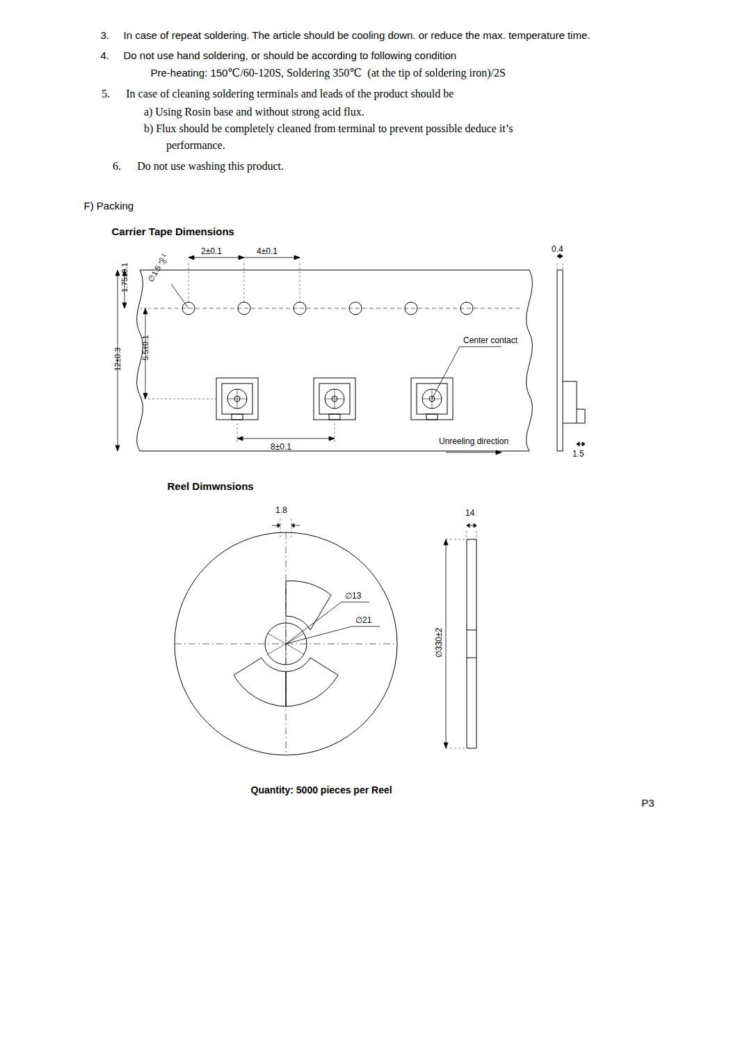3. In case of repeat soldering. The article should be cooling down. or reduce the max. temperature time.
4. Do not use hand soldering, or should be according to following condition
Pre-heating: 150℃/60-120S, Soldering 350℃ (at the tip of soldering iron)/2S
5. In case of cleaning soldering terminals and leads of the product should be
a) Using Rosin base and without strong acid flux.
b) Flux should be completely cleaned from terminal to prevent possible deduce it’s
performance.
6. Do not use washing this product.
F) Packing
Carrier Tape Dimensions
Center contact ∅1.5 +0.1-0 2±0.1 4±0.1 1.75±0.1 5.5±0.1 12±0.3 8±0.1 Unreeling direction 0.4 1.5
Reel Dimwnsions
1.8 ∅13 ∅21 14 ∅330±2
Quantity: 5000 pieces per Reel
P3